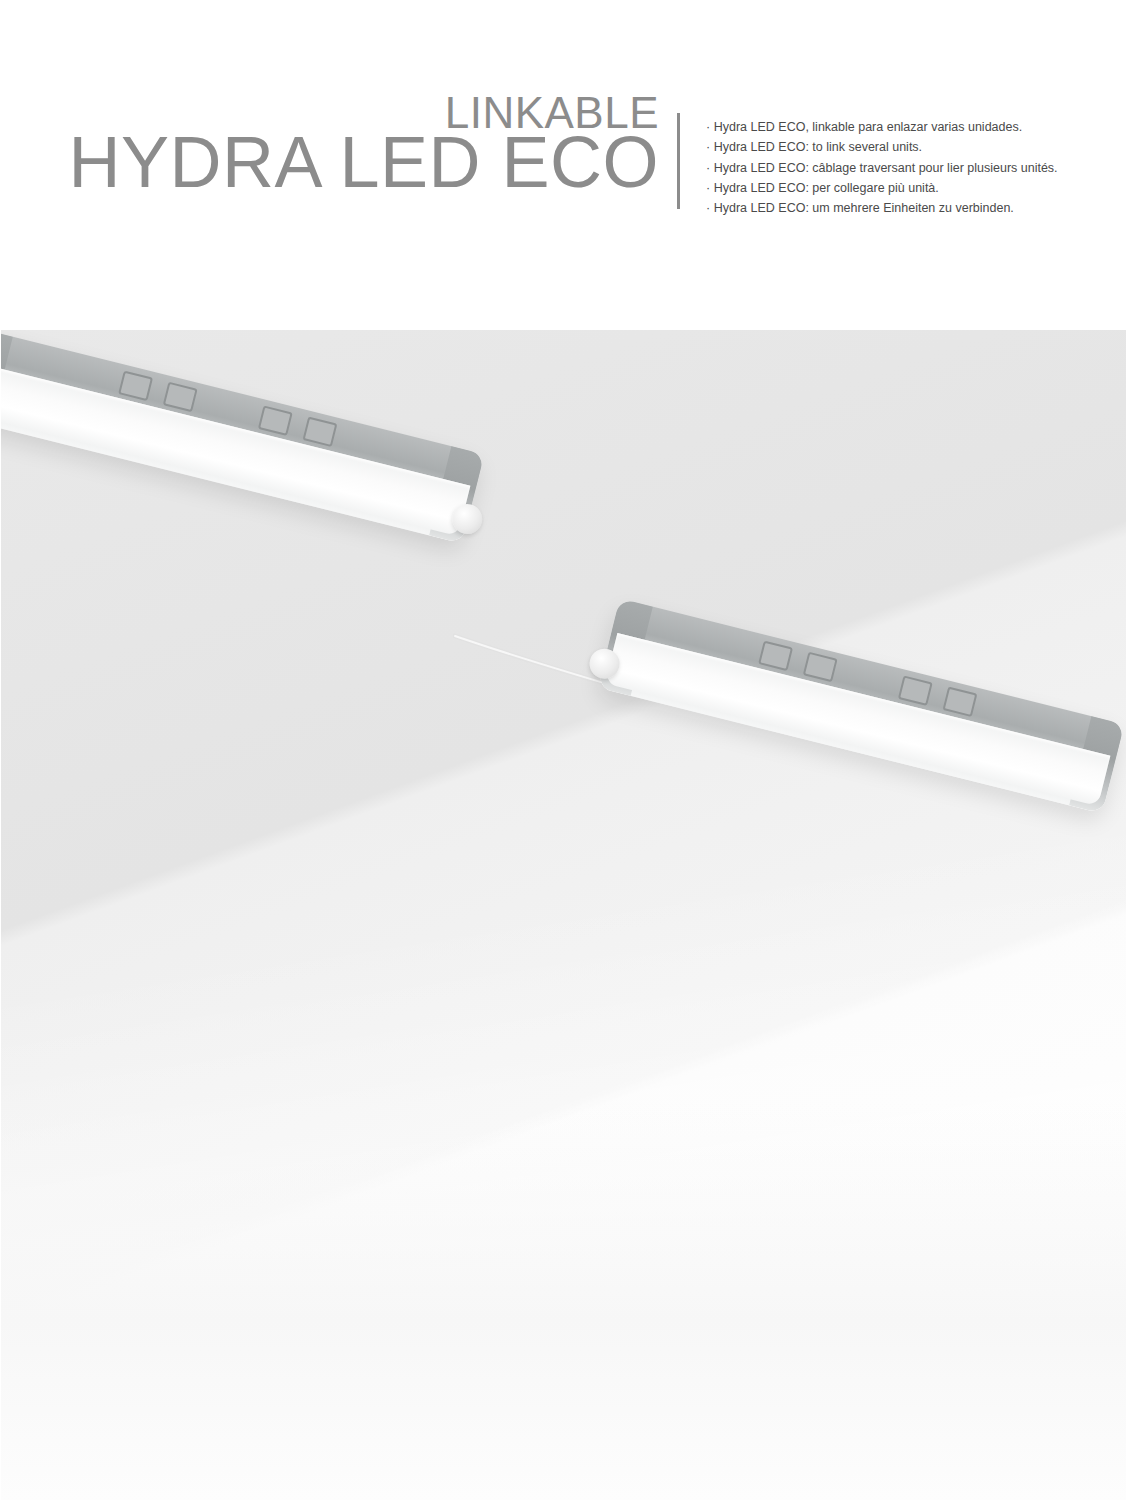LINKABLE HYDRA LED ECO
· Hydra LED ECO, linkable para enlazar varias unidades.
· Hydra LED ECO: to link several units.
· Hydra LED ECO: câblage traversant pour lier plusieurs unités.
· Hydra LED ECO: per collegare più unità.
· Hydra LED ECO: um mehrere Einheiten zu verbinden.
Photography: Hector Rubio · Images Positive · www.images-positive.com